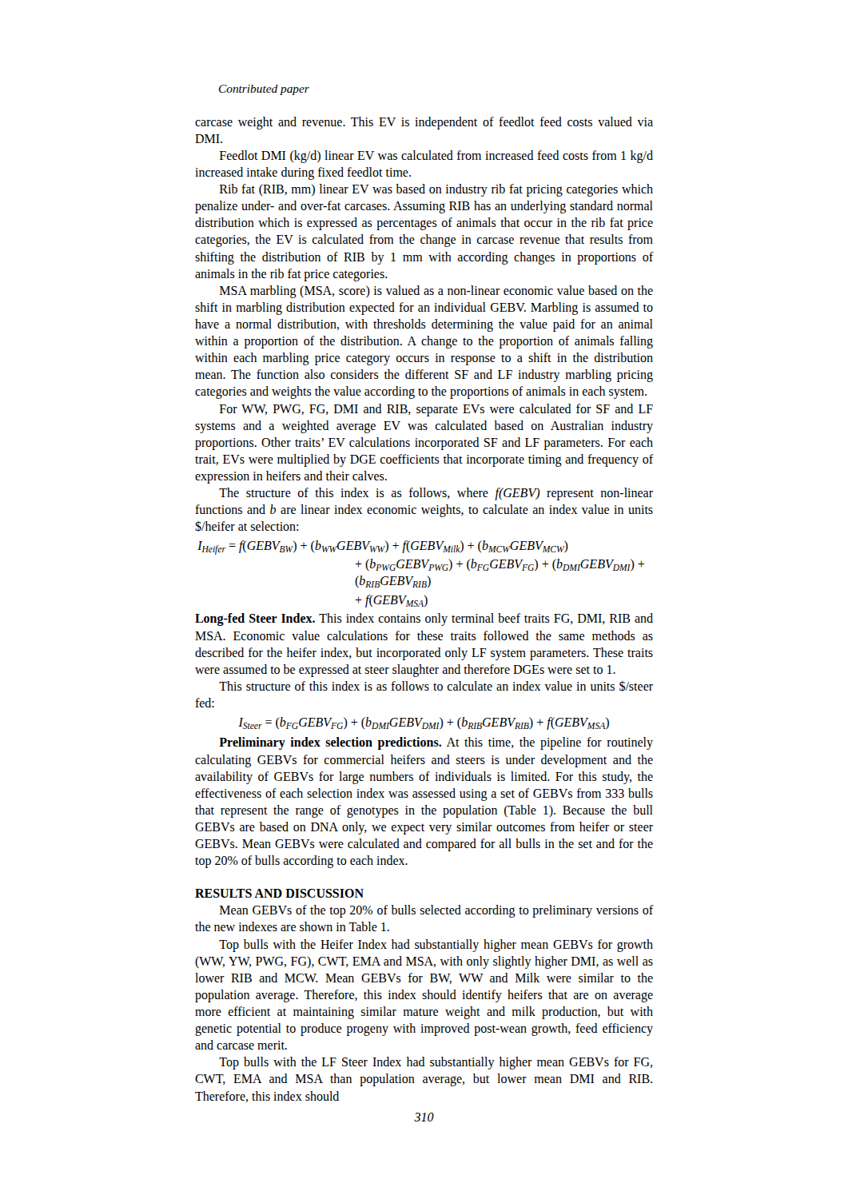Contributed paper
carcase weight and revenue. This EV is independent of feedlot feed costs valued via DMI.
Feedlot DMI (kg/d) linear EV was calculated from increased feed costs from 1 kg/d increased intake during fixed feedlot time.
Rib fat (RIB, mm) linear EV was based on industry rib fat pricing categories which penalize under- and over-fat carcases. Assuming RIB has an underlying standard normal distribution which is expressed as percentages of animals that occur in the rib fat price categories, the EV is calculated from the change in carcase revenue that results from shifting the distribution of RIB by 1 mm with according changes in proportions of animals in the rib fat price categories.
MSA marbling (MSA, score) is valued as a non-linear economic value based on the shift in marbling distribution expected for an individual GEBV. Marbling is assumed to have a normal distribution, with thresholds determining the value paid for an animal within a proportion of the distribution. A change to the proportion of animals falling within each marbling price category occurs in response to a shift in the distribution mean. The function also considers the different SF and LF industry marbling pricing categories and weights the value according to the proportions of animals in each system.
For WW, PWG, FG, DMI and RIB, separate EVs were calculated for SF and LF systems and a weighted average EV was calculated based on Australian industry proportions. Other traits’ EV calculations incorporated SF and LF parameters. For each trait, EVs were multiplied by DGE coefficients that incorporate timing and frequency of expression in heifers and their calves.
The structure of this index is as follows, where f(GEBV) represent non-linear functions and b are linear index economic weights, to calculate an index value in units $/heifer at selection:
IHeifer = f(GEBVBW) + (bWWGEBVWW) + f(GEBVMilk) + (bMCWGEBVMCW)
+ (bPWGGEBVPWG) + (bFGGEBVFG) + (bDMIGEBVDMI) + (bRIBGEBVRIB)
+ f(GEBVMSA)
Long-fed Steer Index. This index contains only terminal beef traits FG, DMI, RIB and MSA. Economic value calculations for these traits followed the same methods as described for the heifer index, but incorporated only LF system parameters. These traits were assumed to be expressed at steer slaughter and therefore DGEs were set to 1.
This structure of this index is as follows to calculate an index value in units $/steer fed:
ISteer = (bFGGEBVFG) + (bDMIGEBVDMI) + (bRIBGEBVRIB) + f(GEBVMSA)
Preliminary index selection predictions. At this time, the pipeline for routinely calculating GEBVs for commercial heifers and steers is under development and the availability of GEBVs for large numbers of individuals is limited. For this study, the effectiveness of each selection index was assessed using a set of GEBVs from 333 bulls that represent the range of genotypes in the population (Table 1). Because the bull GEBVs are based on DNA only, we expect very similar outcomes from heifer or steer GEBVs. Mean GEBVs were calculated and compared for all bulls in the set and for the top 20% of bulls according to each index.
RESULTS AND DISCUSSION
Mean GEBVs of the top 20% of bulls selected according to preliminary versions of the new indexes are shown in Table 1.
Top bulls with the Heifer Index had substantially higher mean GEBVs for growth (WW, YW, PWG, FG), CWT, EMA and MSA, with only slightly higher DMI, as well as lower RIB and MCW. Mean GEBVs for BW, WW and Milk were similar to the population average. Therefore, this index should identify heifers that are on average more efficient at maintaining similar mature weight and milk production, but with genetic potential to produce progeny with improved post-wean growth, feed efficiency and carcase merit.
Top bulls with the LF Steer Index had substantially higher mean GEBVs for FG, CWT, EMA and MSA than population average, but lower mean DMI and RIB. Therefore, this index should
310